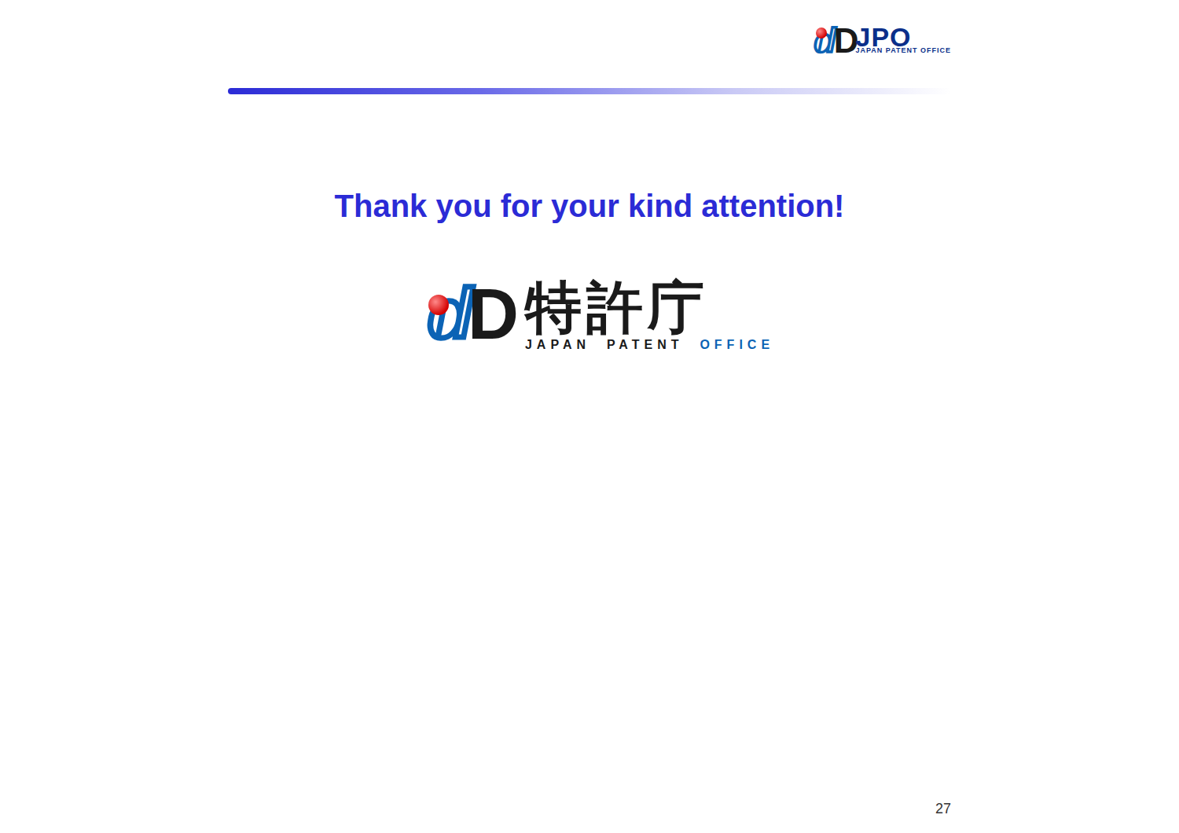ⅆ D JPOJAPAN PATENT OFFICE
Thank you for your kind attention!
ⅆ D 特許庁JAPAN PATENT OFFICE
27